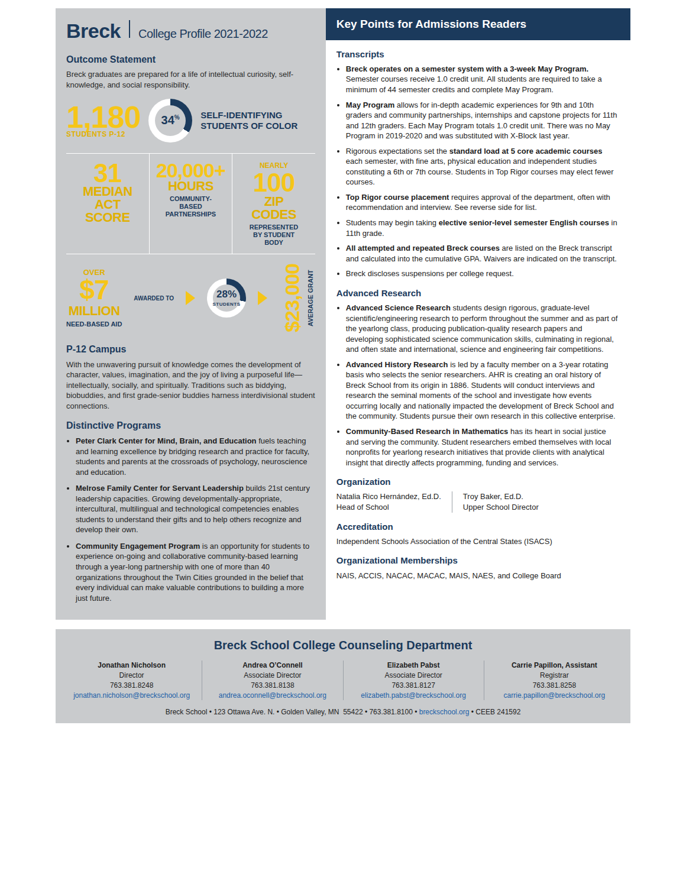Breck College Profile 2021-2022
Outcome Statement
Breck graduates are prepared for a life of intellectual curiosity, self-knowledge, and social responsibility.
1,180STUDENTS P-12
34%
Self-Identifying
Students of Color
31
MEDIAN
ACT
SCORE
20,000+
HOURS
Community-
Based
Partnerships
NEARLY
100
ZIP
CODES
Represented
by Student
Body
OVER
$7
MILLION
Need-Based Aid
AWARDED TO
28% STUDENTS
$23,000
Average Grant
P-12 Campus
With the unwavering pursuit of knowledge comes the development of character, values, imagination, and the joy of living a purposeful life—intellectually, socially, and spiritually. Traditions such as biddying, biobuddies, and first grade-senior buddies harness interdivisional student connections.
Distinctive Programs
Peter Clark Center for Mind, Brain, and Education fuels teaching and learning excellence by bridging research and practice for faculty, students and parents at the crossroads of psychology, neuroscience and education.
Melrose Family Center for Servant Leadership builds 21st century leadership capacities. Growing developmentally-appropriate, intercultural, multilingual and technological competencies enables students to understand their gifts and to help others recognize and develop their own.
Community Engagement Program is an opportunity for students to experience on-going and collaborative community-based learning through a year-long partnership with one of more than 40 organizations throughout the Twin Cities grounded in the belief that every individual can make valuable contributions to building a more just future.
Key Points for Admissions Readers
Transcripts
Breck operates on a semester system with a 3-week May Program. Semester courses receive 1.0 credit unit. All students are required to take a minimum of 44 semester credits and complete May Program.
May Program allows for in-depth academic experiences for 9th and 10th graders and community partnerships, internships and capstone projects for 11th and 12th graders. Each May Program totals 1.0 credit unit. There was no May Program in 2019-2020 and was substituted with X-Block last year.
Rigorous expectations set the standard load at 5 core academic courses each semester, with fine arts, physical education and independent studies constituting a 6th or 7th course. Students in Top Rigor courses may elect fewer courses.
Top Rigor course placement requires approval of the department, often with recommendation and interview. See reverse side for list.
Students may begin taking elective senior-level semester English courses in 11th grade.
All attempted and repeated Breck courses are listed on the Breck transcript and calculated into the cumulative GPA. Waivers are indicated on the transcript.
Breck discloses suspensions per college request.
Advanced Research
Advanced Science Research students design rigorous, graduate-level scientific/engineering research to perform throughout the summer and as part of the yearlong class, producing publication-quality research papers and developing sophisticated science communication skills, culminating in regional, and often state and international, science and engineering fair competitions.
Advanced History Research is led by a faculty member on a 3-year rotating basis who selects the senior researchers. AHR is creating an oral history of Breck School from its origin in 1886. Students will conduct interviews and research the seminal moments of the school and investigate how events occurring locally and nationally impacted the development of Breck School and the community. Students pursue their own research in this collective enterprise.
Community-Based Research in Mathematics has its heart in social justice and serving the community. Student researchers embed themselves with local nonprofits for yearlong research initiatives that provide clients with analytical insight that directly affects programming, funding and services.
Organization
Natalia Rico Hernández, Ed.D.
Head of School
Troy Baker, Ed.D.
Upper School Director
Accreditation
Independent Schools Association of the Central States (ISACS)
Organizational Memberships
NAIS, ACCIS, NACAC, MACAC, MAIS, NAES, and College Board
Breck School College Counseling Department
Jonathan Nicholson
Director
763.381.8248
jonathan.nicholson@breckschool.org
Andrea O’Connell
Associate Director
763.381.8138
andrea.oconnell@breckschool.org
Elizabeth Pabst
Associate Director
763.381.8127
elizabeth.pabst@breckschool.org
Carrie Papillon, Assistant
Registrar
763.381.8258
carrie.papillon@breckschool.org
Breck School • 123 Ottawa Ave. N. • Golden Valley, MN 55422 • 763.381.8100 • breckschool.org • CEEB 241592